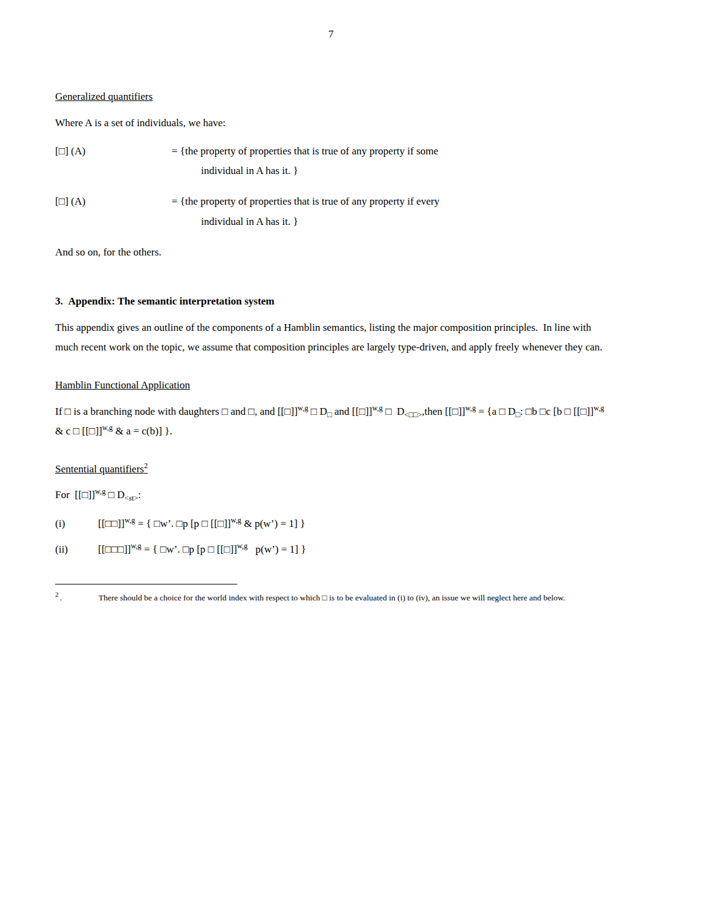7
Generalized quantifiers
Where A is a set of individuals, we have:
[□] (A)
= {the property of properties that is true of any property if some individual in A has it. }
[□] (A)
= {the property of properties that is true of any property if every individual in A has it. }
And so on, for the others.
3. Appendix: The semantic interpretation system
This appendix gives an outline of the components of a Hamblin semantics, listing the major composition principles. In line with much recent work on the topic, we assume that composition principles are largely type-driven, and apply freely whenever they can.
Hamblin Functional Application
If □ is a branching node with daughters □ and □, and [[□]]w,g □ D□ and [[□]]w,g □ D<□□>,then [[□]]w,g = {a □ D□: □b □c [b □ [[□]]w,g & c □ [[□]]w,g & a = c(b)] }.
Sentential quantifiers2
For [[□]]w,g □ D<st>:
(i)
[[□□]]w,g = { □w’. □p [p □ [[□]]w,g & p(w’) = 1] }
(ii)
[[□□□]]w,g = { □w’. □p [p □ [[□]]w,g p(w’) = 1] }
2. There should be a choice for the world index with respect to which □ is to be evaluated in (i) to (iv), an issue we will neglect here and below.